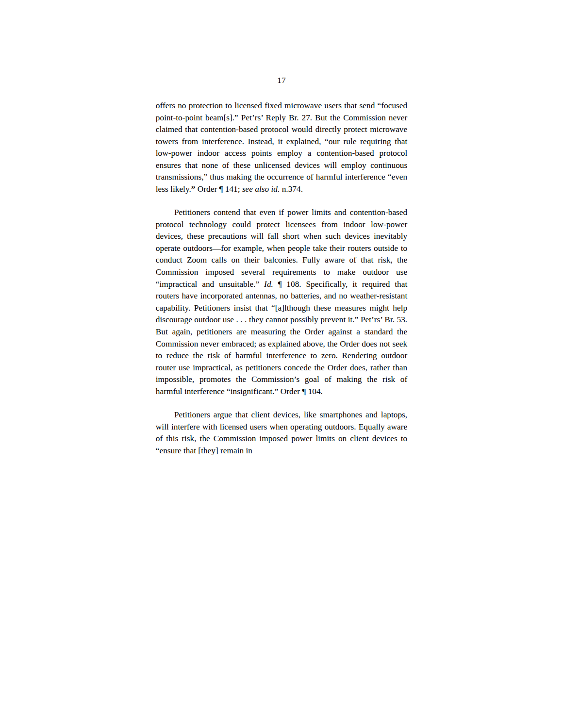17
offers no protection to licensed fixed microwave users that send “focused point-to-point beam[s].” Pet’rs’ Reply Br. 27. But the Commission never claimed that contention-based protocol would directly protect microwave towers from interference. Instead, it explained, “our rule requiring that low-power indoor access points employ a contention-based protocol ensures that none of these unlicensed devices will employ continuous transmissions,” thus making the occurrence of harmful interference “even less likely.” Order ¶ 141; see also id. n.374.
Petitioners contend that even if power limits and contention-based protocol technology could protect licensees from indoor low-power devices, these precautions will fall short when such devices inevitably operate outdoors—for example, when people take their routers outside to conduct Zoom calls on their balconies. Fully aware of that risk, the Commission imposed several requirements to make outdoor use “impractical and unsuitable.” Id. ¶ 108. Specifically, it required that routers have incorporated antennas, no batteries, and no weather-resistant capability. Petitioners insist that “[a]lthough these measures might help discourage outdoor use . . . they cannot possibly prevent it.” Pet’rs’ Br. 53. But again, petitioners are measuring the Order against a standard the Commission never embraced; as explained above, the Order does not seek to reduce the risk of harmful interference to zero. Rendering outdoor router use impractical, as petitioners concede the Order does, rather than impossible, promotes the Commission’s goal of making the risk of harmful interference “insignificant.” Order ¶ 104.
Petitioners argue that client devices, like smartphones and laptops, will interfere with licensed users when operating outdoors. Equally aware of this risk, the Commission imposed power limits on client devices to “ensure that [they] remain in